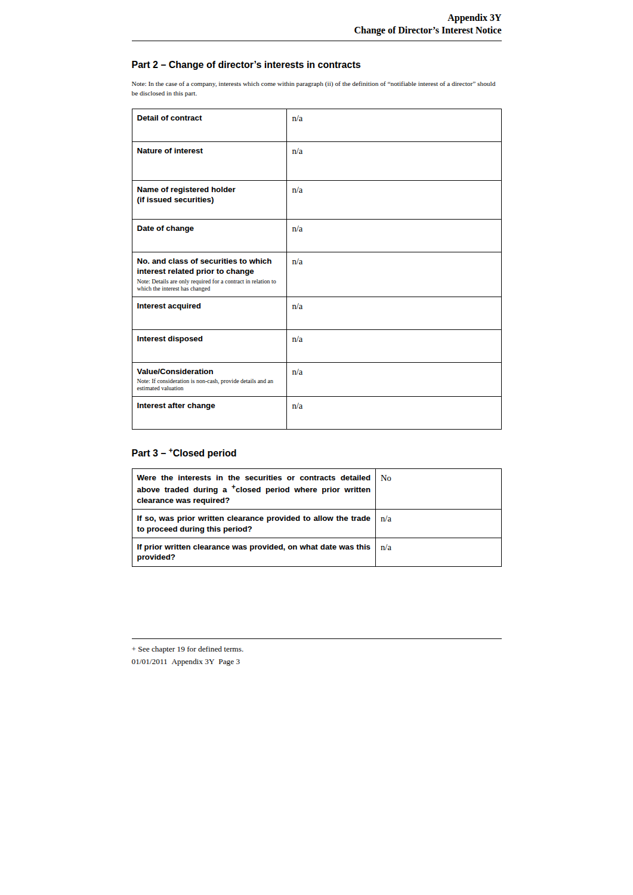Appendix 3Y
Change of Director’s Interest Notice
Part 2 – Change of director’s interests in contracts
Note: In the case of a company, interests which come within paragraph (ii) of the definition of “notifiable interest of a director” should be disclosed in this part.
| Detail of contract | n/a |
| Nature of interest | n/a |
| Name of registered holder (if issued securities) | n/a |
| Date of change | n/a |
| No. and class of securities to which interest related prior to change Note: Details are only required for a contract in relation to which the interest has changed | n/a |
| Interest acquired | n/a |
| Interest disposed | n/a |
| Value/Consideration Note: If consideration is non-cash, provide details and an estimated valuation | n/a |
| Interest after change | n/a |
Part 3 – +Closed period
| Were the interests in the securities or contracts detailed above traded during a + closed period where prior written clearance was required? | No |
| If so, was prior written clearance provided to allow the trade to proceed during this period? | n/a |
| If prior written clearance was provided, on what date was this provided? | n/a |
+ See chapter 19 for defined terms.
01/01/2011 Appendix 3Y Page 3